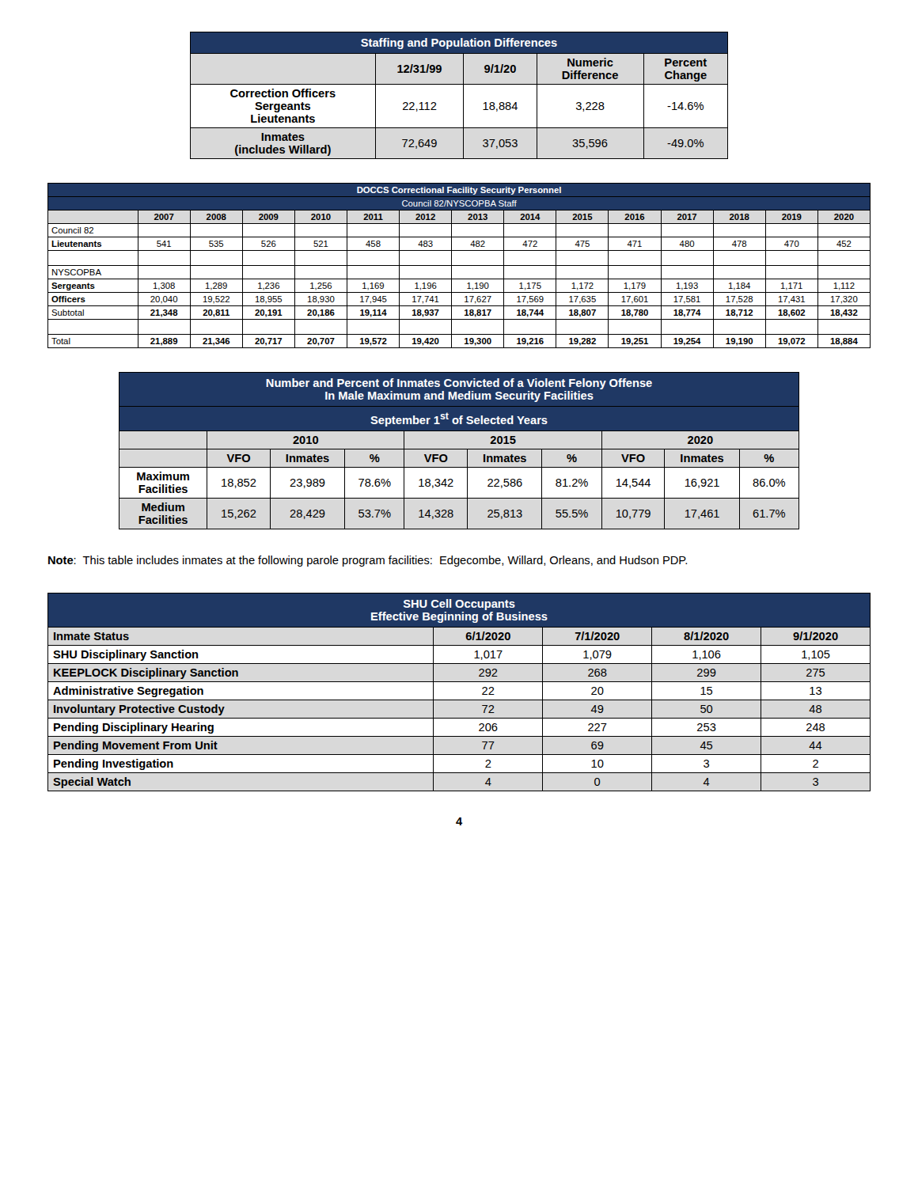| Staffing and Population Differences |
| | 12/31/99 | 9/1/20 | Numeric Difference | Percent Change |
| Correction Officers Sergeants Lieutenants | 22,112 | 18,884 | 3,228 | -14.6% |
| Inmates (includes Willard) | 72,649 | 37,053 | 35,596 | -49.0% |
| DOCCS Correctional Facility Security Personnel |
| Council 82/NYSCOPBA Staff |
| | 2007 | 2008 | 2009 | 2010 | 2011 | 2012 | 2013 | 2014 | 2015 | 2016 | 2017 | 2018 | 2019 | 2020 |
| Council 82 | | | | | | | | | | | | | | |
| Lieutenants | 541 | 535 | 526 | 521 | 458 | 483 | 482 | 472 | 475 | 471 | 480 | 478 | 470 | 452 |
| NYSCOPBA | | | | | | | | | | | | | | |
| Sergeants | 1,308 | 1,289 | 1,236 | 1,256 | 1,169 | 1,196 | 1,190 | 1,175 | 1,172 | 1,179 | 1,193 | 1,184 | 1,171 | 1,112 |
| Officers | 20,040 | 19,522 | 18,955 | 18,930 | 17,945 | 17,741 | 17,627 | 17,569 | 17,635 | 17,601 | 17,581 | 17,528 | 17,431 | 17,320 |
| Subtotal | 21,348 | 20,811 | 20,191 | 20,186 | 19,114 | 18,937 | 18,817 | 18,744 | 18,807 | 18,780 | 18,774 | 18,712 | 18,602 | 18,432 |
| Total | 21,889 | 21,346 | 20,717 | 20,707 | 19,572 | 19,420 | 19,300 | 19,216 | 19,282 | 19,251 | 19,254 | 19,190 | 19,072 | 18,884 |
| Number and Percent of Inmates Convicted of a Violent Felony Offense In Male Maximum and Medium Security Facilities |
| September 1 st of Selected Years |
| | 2010 | 2015 | 2020 |
| | VFO | Inmates | % | VFO | Inmates | % | VFO | Inmates | % |
| Maximum Facilities | 18,852 | 23,989 | 78.6% | 18,342 | 22,586 | 81.2% | 14,544 | 16,921 | 86.0% |
| Medium Facilities | 15,262 | 28,429 | 53.7% | 14,328 | 25,813 | 55.5% | 10,779 | 17,461 | 61.7% |
Note: This table includes inmates at the following parole program facilities: Edgecombe, Willard, Orleans, and Hudson PDP.
| SHU Cell Occupants Effective Beginning of Business |
| Inmate Status | 6/1/2020 | 7/1/2020 | 8/1/2020 | 9/1/2020 |
| SHU Disciplinary Sanction | 1,017 | 1,079 | 1,106 | 1,105 |
| KEEPLOCK Disciplinary Sanction | 292 | 268 | 299 | 275 |
| Administrative Segregation | 22 | 20 | 15 | 13 |
| Involuntary Protective Custody | 72 | 49 | 50 | 48 |
| Pending Disciplinary Hearing | 206 | 227 | 253 | 248 |
| Pending Movement From Unit | 77 | 69 | 45 | 44 |
| Pending Investigation | 2 | 10 | 3 | 2 |
| Special Watch | 4 | 0 | 4 | 3 |
4